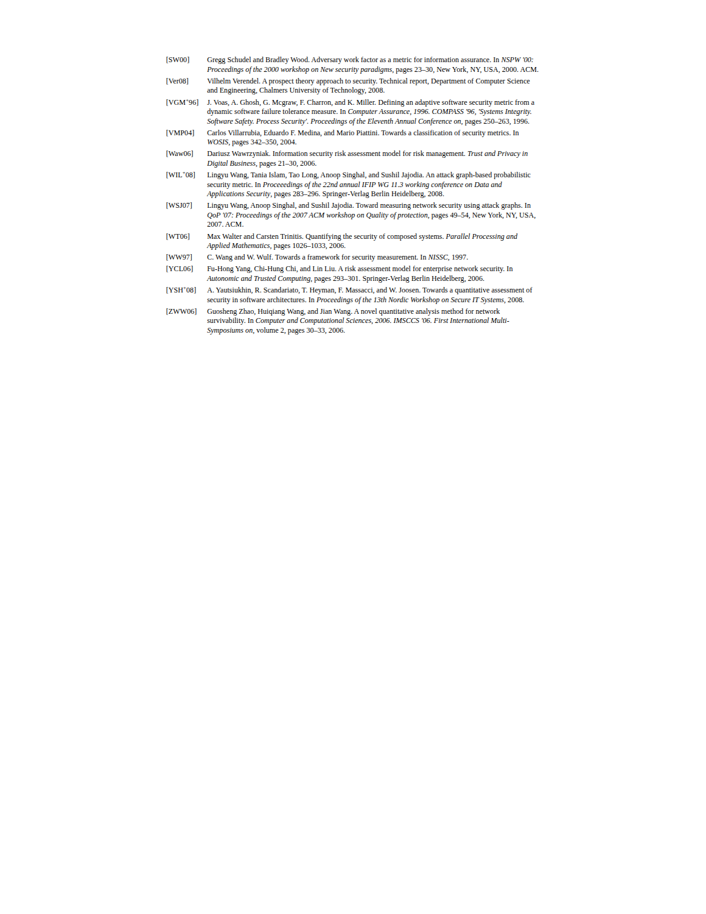[SW00]
Gregg Schudel and Bradley Wood. Adversary work factor as a metric for information assurance. In NSPW '00: Proceedings of the 2000 workshop on New security paradigms, pages 23–30, New York, NY, USA, 2000. ACM.
[Ver08]
Vilhelm Verendel. A prospect theory approach to security. Technical report, Department of Computer Science and Engineering, Chalmers University of Technology, 2008.
[VGM+96]
J. Voas, A. Ghosh, G. Mcgraw, F. Charron, and K. Miller. Defining an adaptive software security metric from a dynamic software failure tolerance measure. In Computer Assurance, 1996. COMPASS '96, 'Systems Integrity. Software Safety. Process Security'. Proceedings of the Eleventh Annual Conference on, pages 250–263, 1996.
[VMP04]
Carlos Villarrubia, Eduardo F. Medina, and Mario Piattini. Towards a classification of security metrics. In WOSIS, pages 342–350, 2004.
[Waw06]
Dariusz Wawrzyniak. Information security risk assessment model for risk management. Trust and Privacy in Digital Business, pages 21–30, 2006.
[WIL+08]
Lingyu Wang, Tania Islam, Tao Long, Anoop Singhal, and Sushil Jajodia. An attack graph-based probabilistic security metric. In Proceeedings of the 22nd annual IFIP WG 11.3 working conference on Data and Applications Security, pages 283–296. Springer-Verlag Berlin Heidelberg, 2008.
[WSJ07]
Lingyu Wang, Anoop Singhal, and Sushil Jajodia. Toward measuring network security using attack graphs. In QoP '07: Proceedings of the 2007 ACM workshop on Quality of protection, pages 49–54, New York, NY, USA, 2007. ACM.
[WT06]
Max Walter and Carsten Trinitis. Quantifying the security of composed systems. Parallel Processing and Applied Mathematics, pages 1026–1033, 2006.
[WW97]
C. Wang and W. Wulf. Towards a framework for security measurement. In NISSC, 1997.
[YCL06]
Fu-Hong Yang, Chi-Hung Chi, and Lin Liu. A risk assessment model for enterprise network security. In Autonomic and Trusted Computing, pages 293–301. Springer-Verlag Berlin Heidelberg, 2006.
[YSH+08]
A. Yautsiukhin, R. Scandariato, T. Heyman, F. Massacci, and W. Joosen. Towards a quantitative assessment of security in software architectures. In Proceedings of the 13th Nordic Workshop on Secure IT Systems, 2008.
[ZWW06]
Guosheng Zhao, Huiqiang Wang, and Jian Wang. A novel quantitative analysis method for network survivability. In Computer and Computational Sciences, 2006. IMSCCS '06. First International Multi-Symposiums on, volume 2, pages 30–33, 2006.